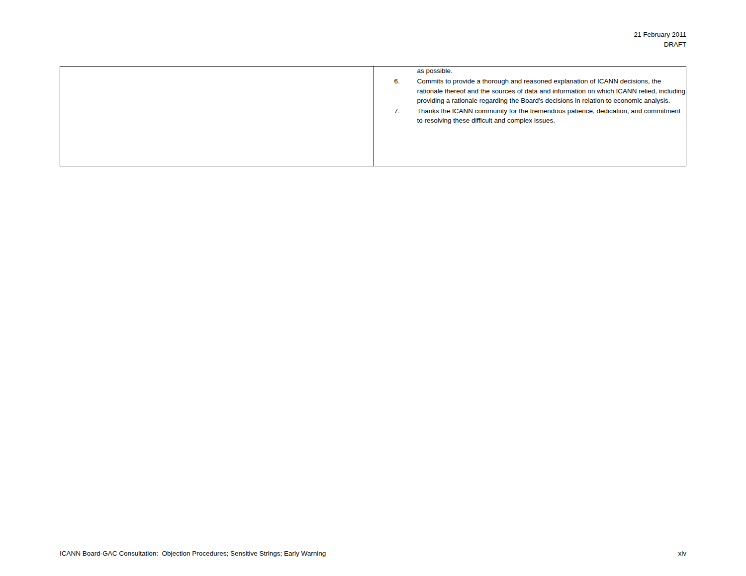21 February 2011
DRAFT
| | as possible. 6. Commits to provide a thorough and reasoned explanation of ICANN decisions, the rationale thereof and the sources of data and information on which ICANN relied, including providing a rationale regarding the Board's decisions in relation to economic analysis. 7. Thanks the ICANN community for the tremendous patience, dedication, and commitment to resolving these difficult and complex issues. |
ICANN Board-GAC Consultation: Objection Procedures; Sensitive Strings; Early Warning xiv